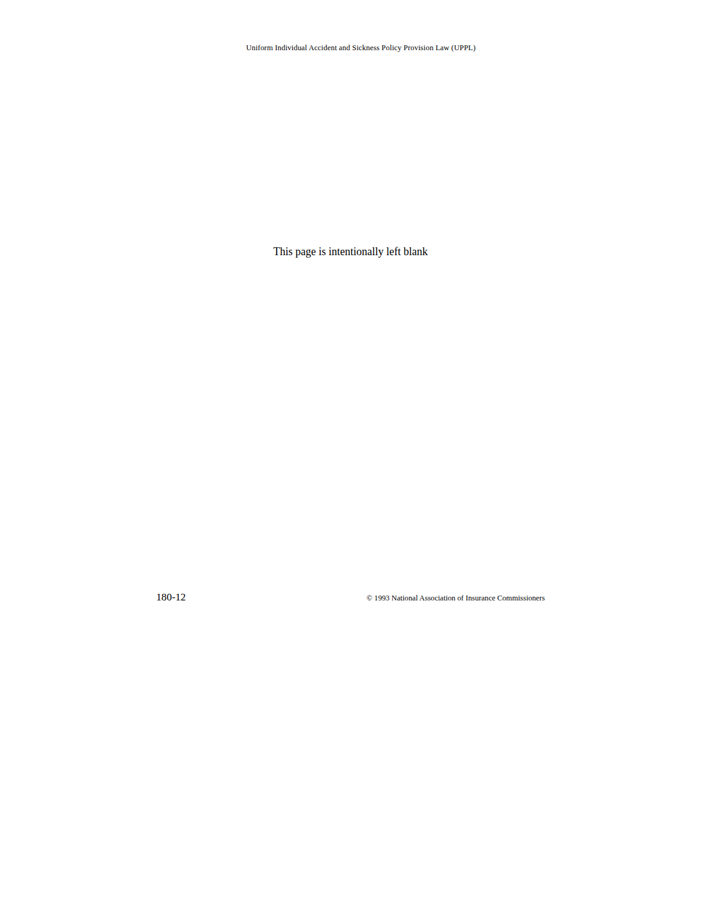Uniform Individual Accident and Sickness Policy Provision Law (UPPL)
This page is intentionally left blank
180-12 © 1993 National Association of Insurance Commissioners